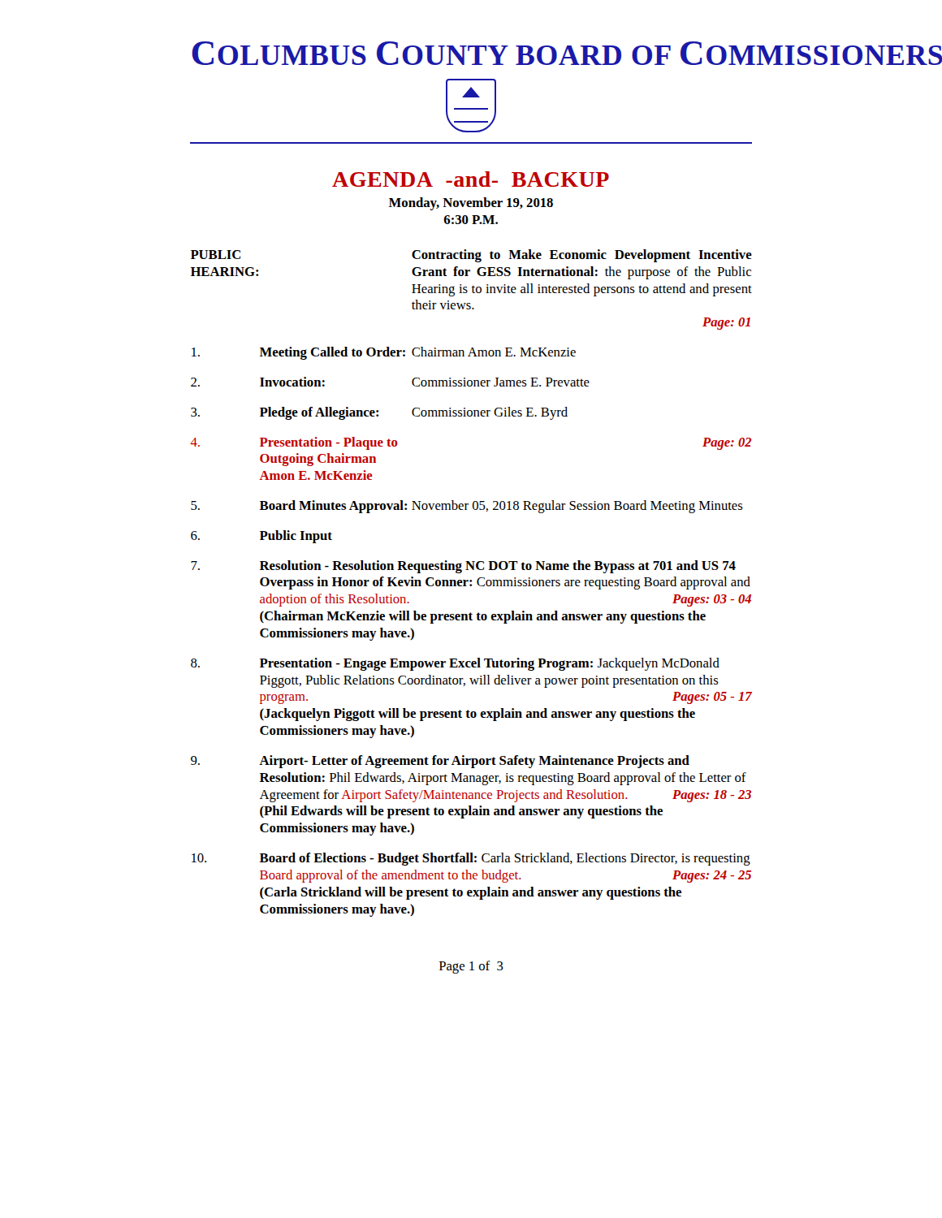COLUMBUS COUNTY BOARD OF COMMISSIONERS
AGENDA -and- BACKUP
Monday, November 19, 2018
6:30 P.M.
| PUBLIC HEARING: | | Contracting to Make Economic Development Incentive Grant for GESS International: the purpose of the Public Hearing is to invite all interested persons to attend and present their views. Page: 01 |
| 1. | Meeting Called to Order: | Chairman Amon E. McKenzie |
| 2. | Invocation: | Commissioner James E. Prevatte |
| 3. | Pledge of Allegiance: | Commissioner Giles E. Byrd |
| 4. | Presentation - Plaque to Outgoing Chairman Amon E. McKenzie | Page: 02 |
| 5. | Board Minutes Approval: | November 05, 2018 Regular Session Board Meeting Minutes |
| 6. | Public Input | |
| 7. | Resolution - Resolution Requesting NC DOT to Name the Bypass at 701 and US 74 Overpass in Honor of Kevin Conner: Commissioners are requesting Board approval and adoption of this Resolution. Pages: 03 - 04 (Chairman McKenzie will be present to explain and answer any questions the Commissioners may have.) |
| 8. | Presentation - Engage Empower Excel Tutoring Program: Jackquelyn McDonald Piggott, Public Relations Coordinator, will deliver a power point presentation on this program. Pages: 05 - 17 (Jackquelyn Piggott will be present to explain and answer any questions the Commissioners may have.) |
| 9. | Airport- Letter of Agreement for Airport Safety Maintenance Projects and Resolution: Phil Edwards, Airport Manager, is requesting Board approval of the Letter of Agreement for Airport Safety/Maintenance Projects and Resolution. Pages: 18 - 23 (Phil Edwards will be present to explain and answer any questions the Commissioners may have.) |
| 10. | Board of Elections - Budget Shortfall: Carla Strickland, Elections Director, is requesting Board approval of the amendment to the budget. Pages: 24 - 25 (Carla Strickland will be present to explain and answer any questions the Commissioners may have.) |
Page 1 of 3